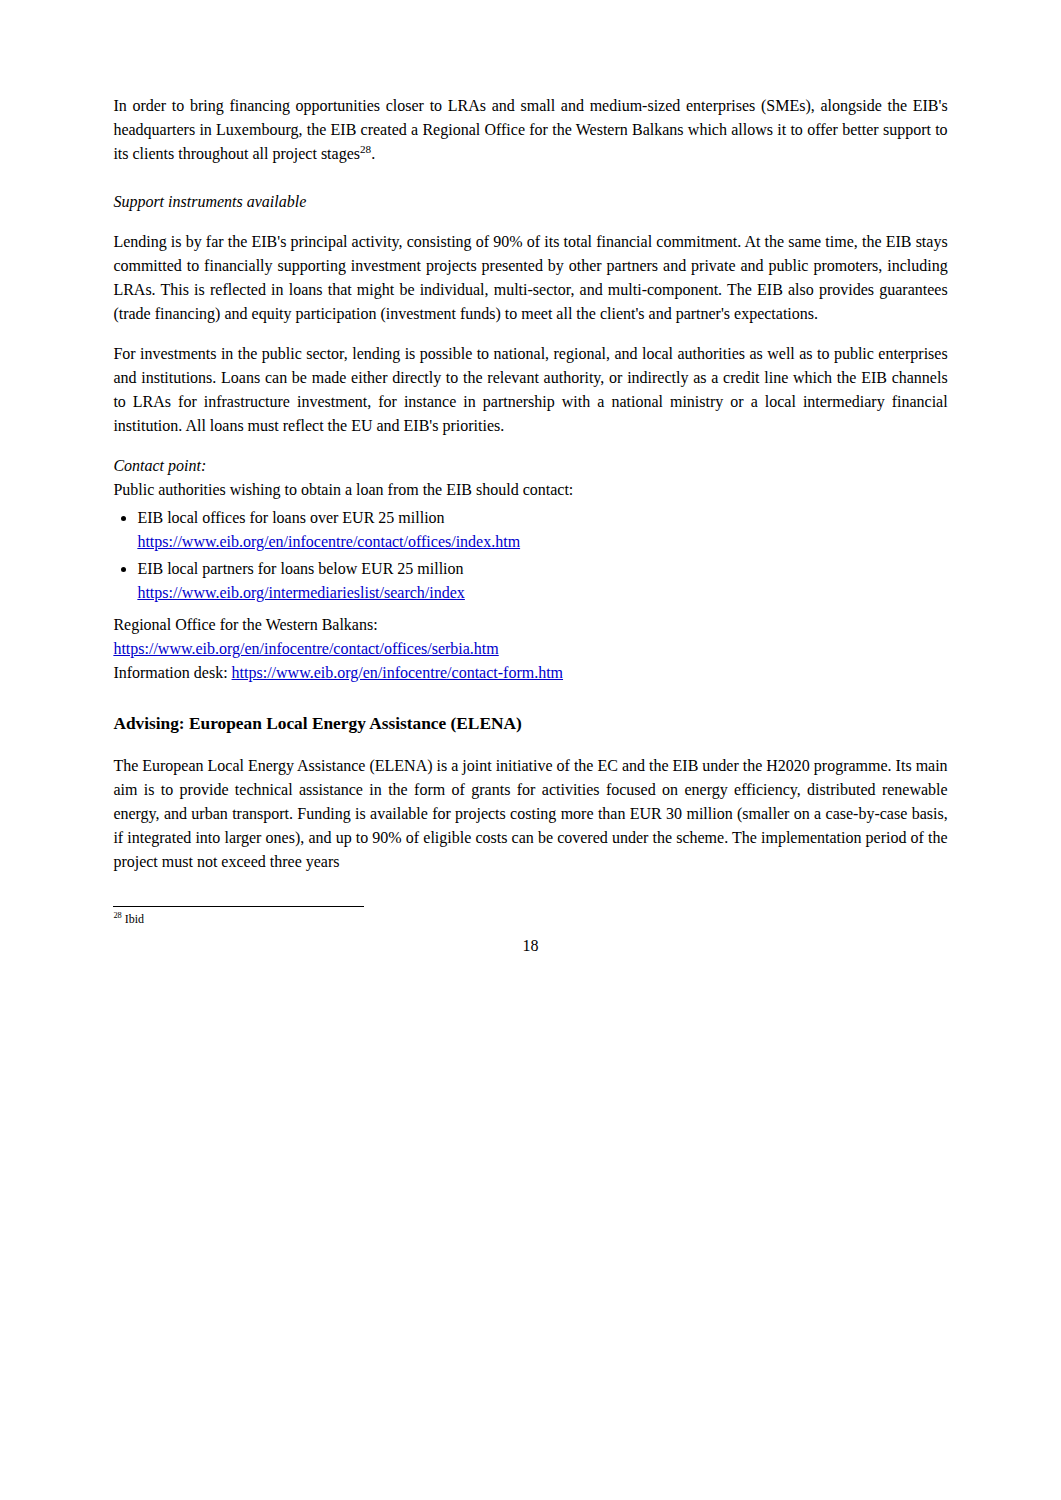In order to bring financing opportunities closer to LRAs and small and medium-sized enterprises (SMEs), alongside the EIB's headquarters in Luxembourg, the EIB created a Regional Office for the Western Balkans which allows it to offer better support to its clients throughout all project stages28.
Support instruments available
Lending is by far the EIB's principal activity, consisting of 90% of its total financial commitment. At the same time, the EIB stays committed to financially supporting investment projects presented by other partners and private and public promoters, including LRAs. This is reflected in loans that might be individual, multi-sector, and multi-component. The EIB also provides guarantees (trade financing) and equity participation (investment funds) to meet all the client's and partner's expectations.
For investments in the public sector, lending is possible to national, regional, and local authorities as well as to public enterprises and institutions. Loans can be made either directly to the relevant authority, or indirectly as a credit line which the EIB channels to LRAs for infrastructure investment, for instance in partnership with a national ministry or a local intermediary financial institution. All loans must reflect the EU and EIB's priorities.
Contact point:
Public authorities wishing to obtain a loan from the EIB should contact:
EIB local offices for loans over EUR 25 million
https://www.eib.org/en/infocentre/contact/offices/index.htm
EIB local partners for loans below EUR 25 million
https://www.eib.org/intermediarieslist/search/index
Regional Office for the Western Balkans:
https://www.eib.org/en/infocentre/contact/offices/serbia.htm
Information desk: https://www.eib.org/en/infocentre/contact-form.htm
Advising: European Local Energy Assistance (ELENA)
The European Local Energy Assistance (ELENA) is a joint initiative of the EC and the EIB under the H2020 programme. Its main aim is to provide technical assistance in the form of grants for activities focused on energy efficiency, distributed renewable energy, and urban transport. Funding is available for projects costing more than EUR 30 million (smaller on a case-by-case basis, if integrated into larger ones), and up to 90% of eligible costs can be covered under the scheme. The implementation period of the project must not exceed three years
28 Ibid
18